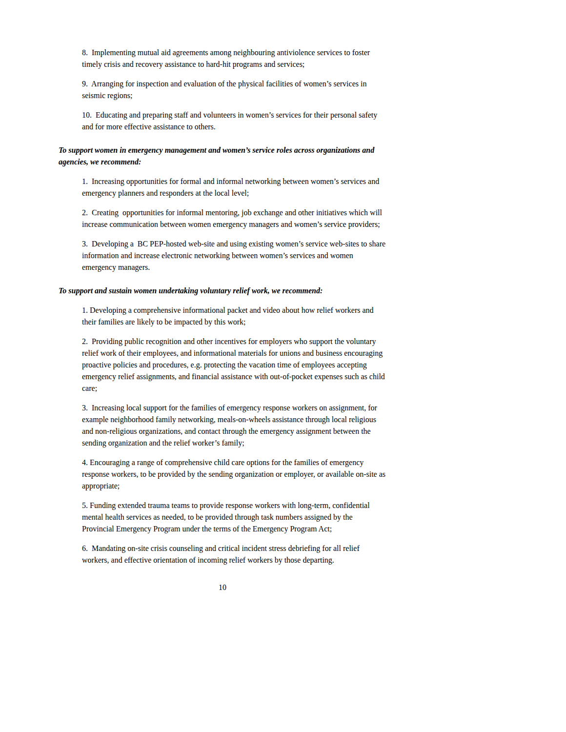8. Implementing mutual aid agreements among neighbouring antiviolence services to foster timely crisis and recovery assistance to hard-hit programs and services;
9. Arranging for inspection and evaluation of the physical facilities of women’s services in seismic regions;
10. Educating and preparing staff and volunteers in women’s services for their personal safety and for more effective assistance to others.
To support women in emergency management and women’s service roles across organizations and agencies, we recommend:
1. Increasing opportunities for formal and informal networking between women’s services and emergency planners and responders at the local level;
2. Creating opportunities for informal mentoring, job exchange and other initiatives which will increase communication between women emergency managers and women’s service providers;
3. Developing a BC PEP-hosted web-site and using existing women’s service web-sites to share information and increase electronic networking between women’s services and women emergency managers.
To support and sustain women undertaking voluntary relief work, we recommend:
1. Developing a comprehensive informational packet and video about how relief workers and their families are likely to be impacted by this work;
2. Providing public recognition and other incentives for employers who support the voluntary relief work of their employees, and informational materials for unions and business encouraging proactive policies and procedures, e.g. protecting the vacation time of employees accepting emergency relief assignments, and financial assistance with out-of-pocket expenses such as child care;
3. Increasing local support for the families of emergency response workers on assignment, for example neighborhood family networking, meals-on-wheels assistance through local religious and non-religious organizations, and contact through the emergency assignment between the sending organization and the relief worker’s family;
4. Encouraging a range of comprehensive child care options for the families of emergency response workers, to be provided by the sending organization or employer, or available on-site as appropriate;
5. Funding extended trauma teams to provide response workers with long-term, confidential mental health services as needed, to be provided through task numbers assigned by the Provincial Emergency Program under the terms of the Emergency Program Act;
6. Mandating on-site crisis counseling and critical incident stress debriefing for all relief workers, and effective orientation of incoming relief workers by those departing.
10